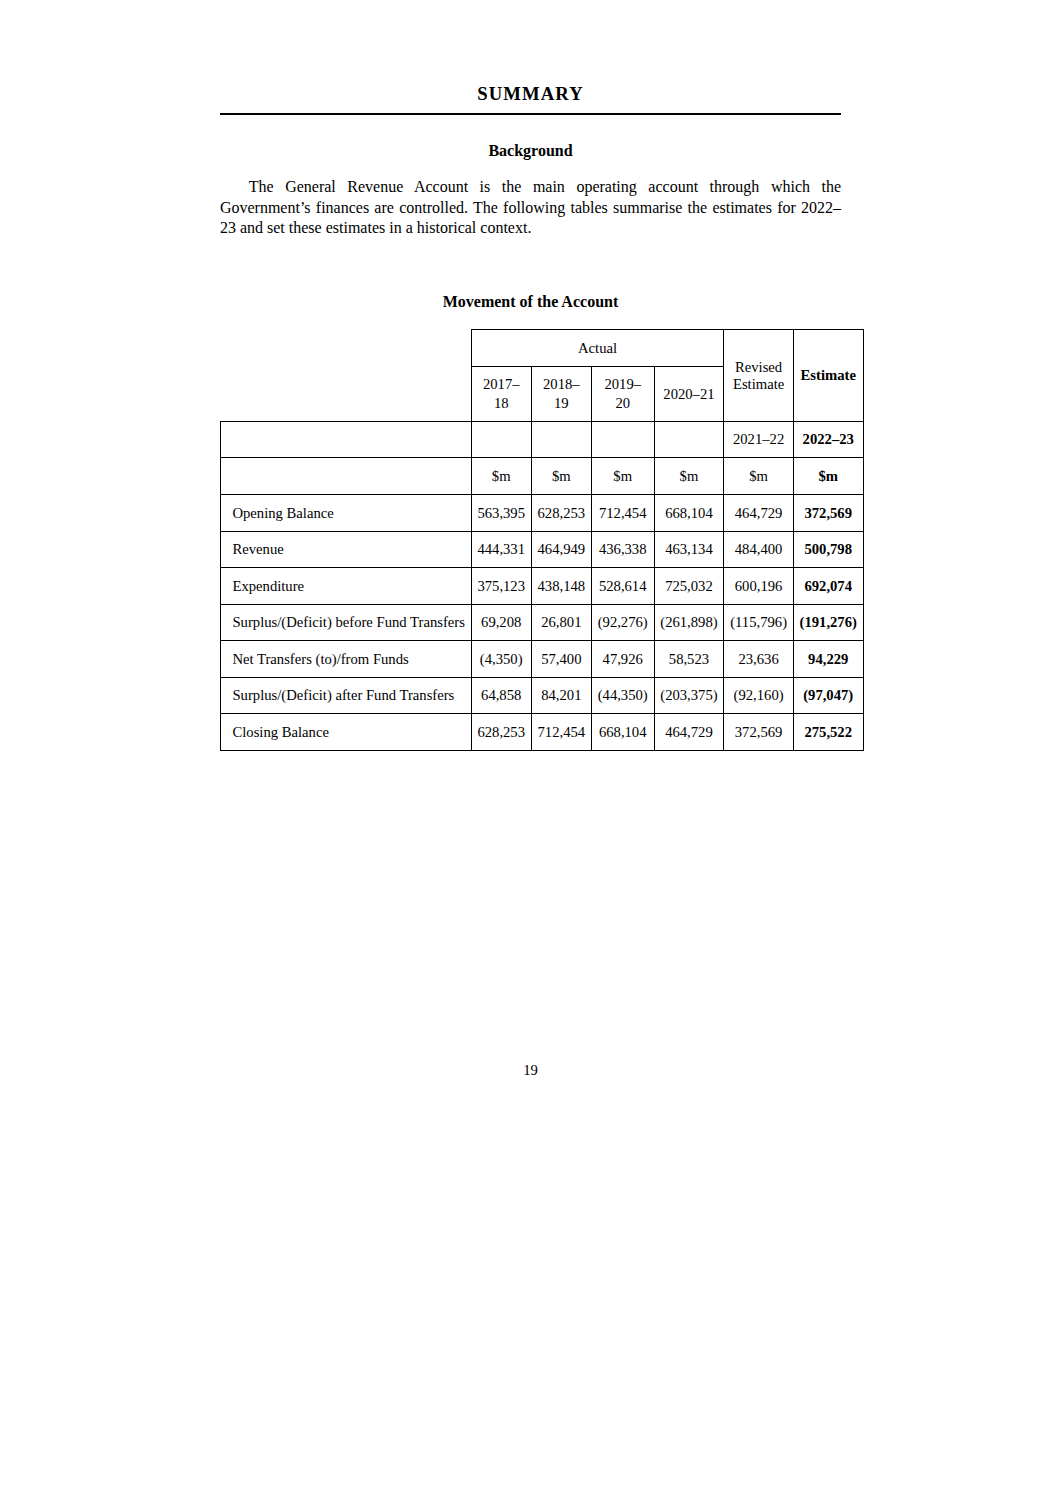SUMMARY
Background
The General Revenue Account is the main operating account through which the Government’s finances are controlled. The following tables summarise the estimates for 2022–23 and set these estimates in a historical context.
Movement of the Account
| | Actual | Revised Estimate | Estimate |
| --- | --- | --- | --- |
| 2017–18 | 2018–19 | 2019–20 | 2020–21 |
| | | | | | 2021–22 | 2022–23 |
| | $m | $m | $m | $m | $m | $m |
| Opening Balance | 563,395 | 628,253 | 712,454 | 668,104 | 464,729 | 372,569 |
| Revenue | 444,331 | 464,949 | 436,338 | 463,134 | 484,400 | 500,798 |
| Expenditure | 375,123 | 438,148 | 528,614 | 725,032 | 600,196 | 692,074 |
| Surplus/(Deficit) before Fund Transfers | 69,208 | 26,801 | (92,276) | (261,898) | (115,796) | (191,276) |
| Net Transfers (to)/from Funds | (4,350) | 57,400 | 47,926 | 58,523 | 23,636 | 94,229 |
| Surplus/(Deficit) after Fund Transfers | 64,858 | 84,201 | (44,350) | (203,375) | (92,160) | (97,047) |
| Closing Balance | 628,253 | 712,454 | 668,104 | 464,729 | 372,569 | 275,522 |
19